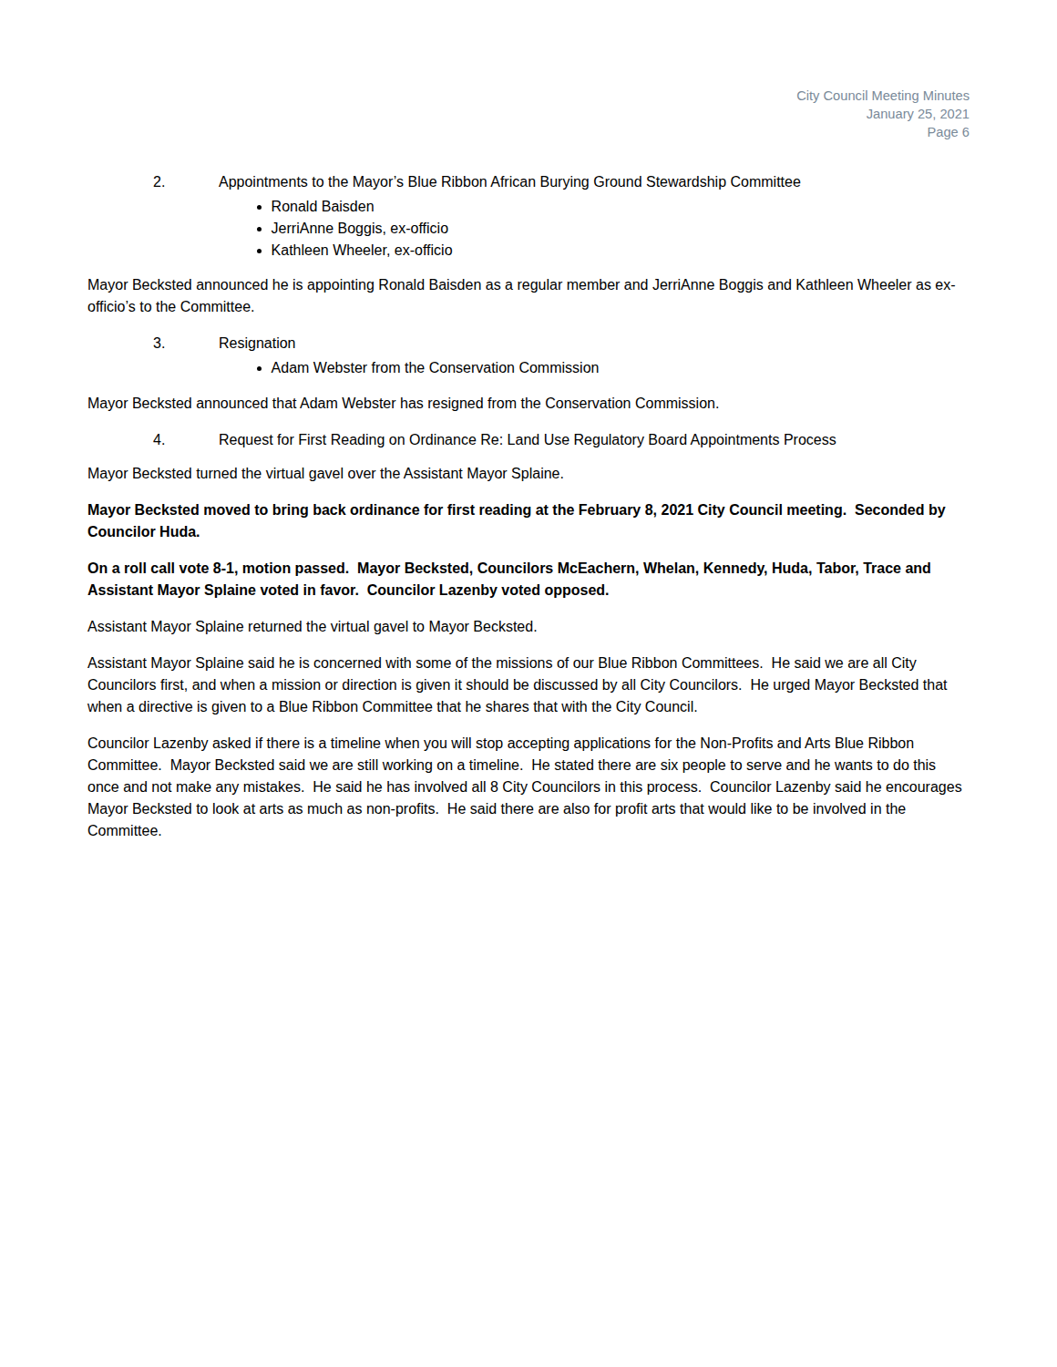City Council Meeting Minutes
January 25, 2021
Page 6
2.
Appointments to the Mayor’s Blue Ribbon African Burying Ground Stewardship Committee
Ronald Baisden
JerriAnne Boggis, ex-officio
Kathleen Wheeler, ex-officio
Mayor Becksted announced he is appointing Ronald Baisden as a regular member and JerriAnne Boggis and Kathleen Wheeler as ex-officio’s to the Committee.
3.
Resignation
Adam Webster from the Conservation Commission
Mayor Becksted announced that Adam Webster has resigned from the Conservation Commission.
4.
Request for First Reading on Ordinance Re: Land Use Regulatory Board Appointments Process
Mayor Becksted turned the virtual gavel over the Assistant Mayor Splaine.
Mayor Becksted moved to bring back ordinance for first reading at the February 8, 2021 City Council meeting. Seconded by Councilor Huda.
On a roll call vote 8-1, motion passed. Mayor Becksted, Councilors McEachern, Whelan, Kennedy, Huda, Tabor, Trace and Assistant Mayor Splaine voted in favor. Councilor Lazenby voted opposed.
Assistant Mayor Splaine returned the virtual gavel to Mayor Becksted.
Assistant Mayor Splaine said he is concerned with some of the missions of our Blue Ribbon Committees. He said we are all City Councilors first, and when a mission or direction is given it should be discussed by all City Councilors. He urged Mayor Becksted that when a directive is given to a Blue Ribbon Committee that he shares that with the City Council.
Councilor Lazenby asked if there is a timeline when you will stop accepting applications for the Non-Profits and Arts Blue Ribbon Committee. Mayor Becksted said we are still working on a timeline. He stated there are six people to serve and he wants to do this once and not make any mistakes. He said he has involved all 8 City Councilors in this process. Councilor Lazenby said he encourages Mayor Becksted to look at arts as much as non-profits. He said there are also for profit arts that would like to be involved in the Committee.